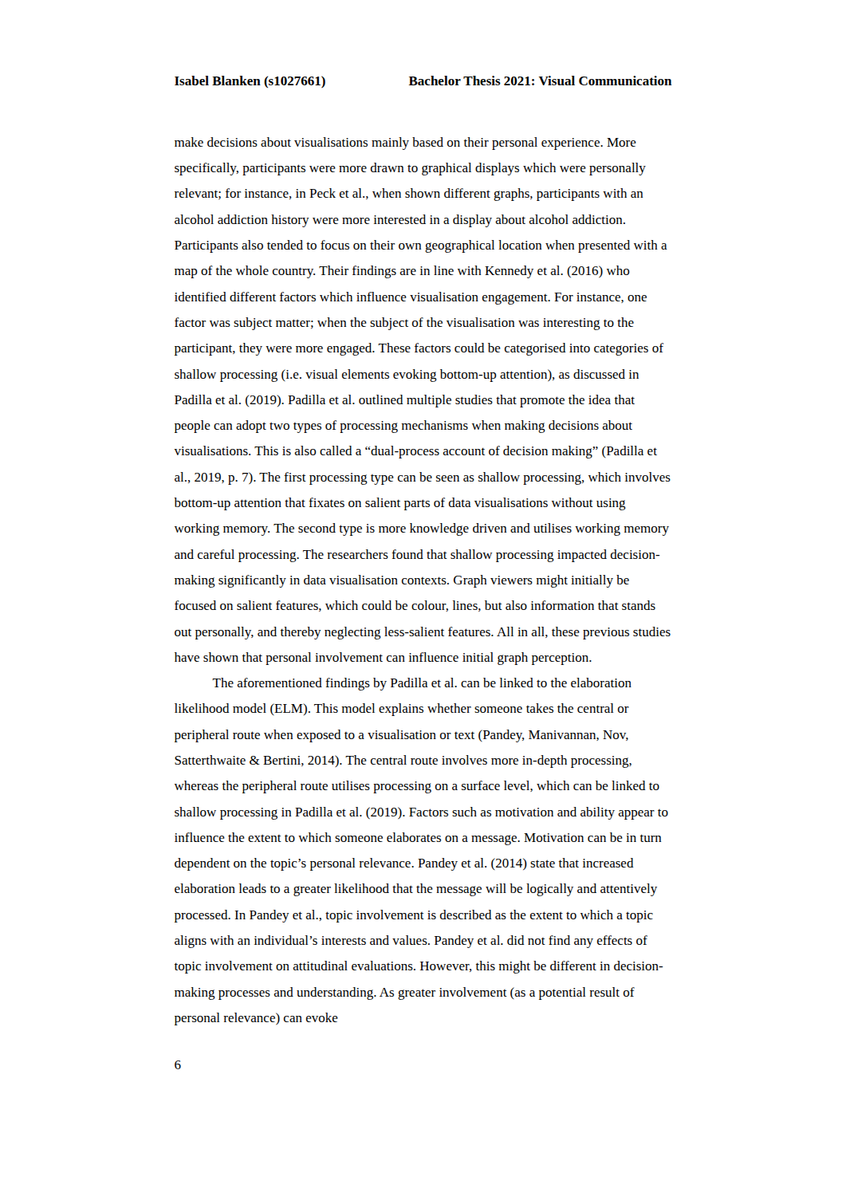Isabel Blanken (s1027661) Bachelor Thesis 2021: Visual Communication
make decisions about visualisations mainly based on their personal experience. More specifically, participants were more drawn to graphical displays which were personally relevant; for instance, in Peck et al., when shown different graphs, participants with an alcohol addiction history were more interested in a display about alcohol addiction. Participants also tended to focus on their own geographical location when presented with a map of the whole country. Their findings are in line with Kennedy et al. (2016) who identified different factors which influence visualisation engagement. For instance, one factor was subject matter; when the subject of the visualisation was interesting to the participant, they were more engaged. These factors could be categorised into categories of shallow processing (i.e. visual elements evoking bottom-up attention), as discussed in Padilla et al. (2019). Padilla et al. outlined multiple studies that promote the idea that people can adopt two types of processing mechanisms when making decisions about visualisations. This is also called a “dual-process account of decision making” (Padilla et al., 2019, p. 7). The first processing type can be seen as shallow processing, which involves bottom-up attention that fixates on salient parts of data visualisations without using working memory. The second type is more knowledge driven and utilises working memory and careful processing. The researchers found that shallow processing impacted decision-making significantly in data visualisation contexts. Graph viewers might initially be focused on salient features, which could be colour, lines, but also information that stands out personally, and thereby neglecting less-salient features. All in all, these previous studies have shown that personal involvement can influence initial graph perception.
The aforementioned findings by Padilla et al. can be linked to the elaboration likelihood model (ELM). This model explains whether someone takes the central or peripheral route when exposed to a visualisation or text (Pandey, Manivannan, Nov, Satterthwaite & Bertini, 2014). The central route involves more in-depth processing, whereas the peripheral route utilises processing on a surface level, which can be linked to shallow processing in Padilla et al. (2019). Factors such as motivation and ability appear to influence the extent to which someone elaborates on a message. Motivation can be in turn dependent on the topic’s personal relevance. Pandey et al. (2014) state that increased elaboration leads to a greater likelihood that the message will be logically and attentively processed. In Pandey et al., topic involvement is described as the extent to which a topic aligns with an individual’s interests and values. Pandey et al. did not find any effects of topic involvement on attitudinal evaluations. However, this might be different in decision-making processes and understanding. As greater involvement (as a potential result of personal relevance) can evoke
6